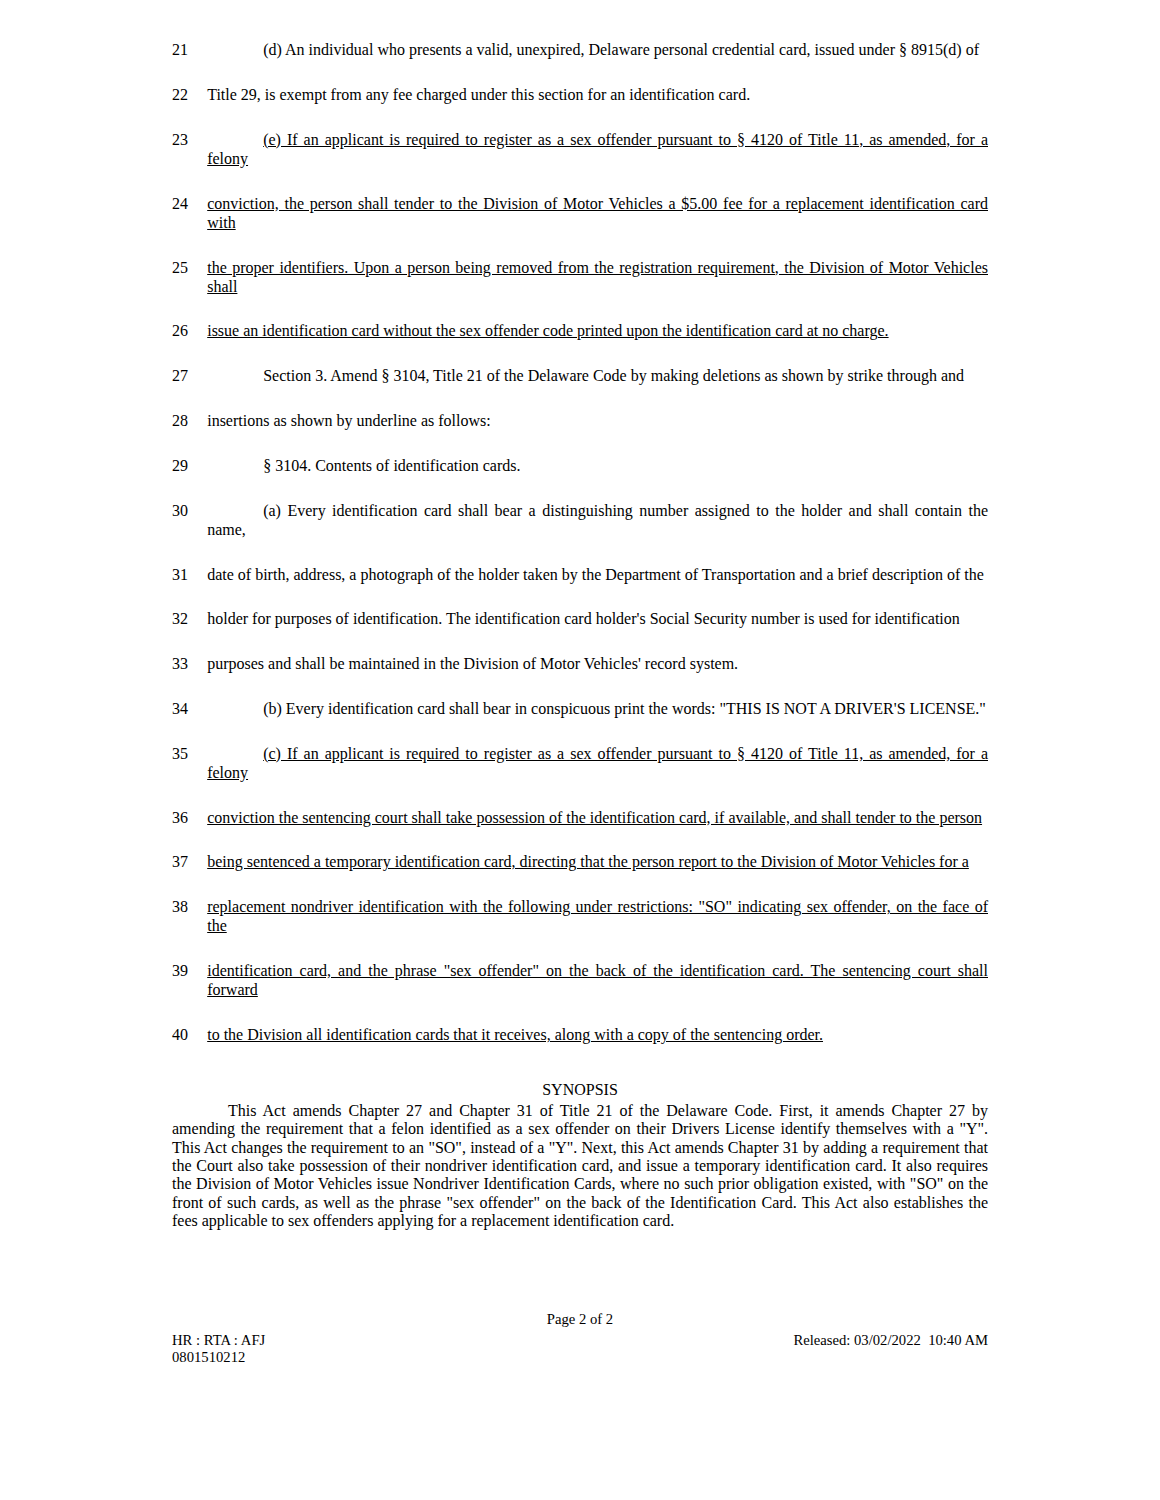21
(d) An individual who presents a valid, unexpired, Delaware personal credential card, issued under § 8915(d) of
22
Title 29, is exempt from any fee charged under this section for an identification card.
23
(e) If an applicant is required to register as a sex offender pursuant to § 4120 of Title 11, as amended, for a felony
24
conviction, the person shall tender to the Division of Motor Vehicles a $5.00 fee for a replacement identification card with
25
the proper identifiers. Upon a person being removed from the registration requirement, the Division of Motor Vehicles shall
26
issue an identification card without the sex offender code printed upon the identification card at no charge.
27
Section 3. Amend § 3104, Title 21 of the Delaware Code by making deletions as shown by strike through and
28
insertions as shown by underline as follows:
29
§ 3104. Contents of identification cards.
30
(a) Every identification card shall bear a distinguishing number assigned to the holder and shall contain the name,
31
date of birth, address, a photograph of the holder taken by the Department of Transportation and a brief description of the
32
holder for purposes of identification. The identification card holder's Social Security number is used for identification
33
purposes and shall be maintained in the Division of Motor Vehicles' record system.
34
(b) Every identification card shall bear in conspicuous print the words: "THIS IS NOT A DRIVER'S LICENSE."
35
(c) If an applicant is required to register as a sex offender pursuant to § 4120 of Title 11, as amended, for a felony
36
conviction the sentencing court shall take possession of the identification card, if available, and shall tender to the person
37
being sentenced a temporary identification card, directing that the person report to the Division of Motor Vehicles for a
38
replacement nondriver identification with the following under restrictions: "SO" indicating sex offender, on the face of the
39
identification card, and the phrase "sex offender" on the back of the identification card. The sentencing court shall forward
40
to the Division all identification cards that it receives, along with a copy of the sentencing order.
SYNOPSIS
This Act amends Chapter 27 and Chapter 31 of Title 21 of the Delaware Code. First, it amends Chapter 27 by amending the requirement that a felon identified as a sex offender on their Drivers License identify themselves with a "Y". This Act changes the requirement to an "SO", instead of a "Y". Next, this Act amends Chapter 31 by adding a requirement that the Court also take possession of their nondriver identification card, and issue a temporary identification card. It also requires the Division of Motor Vehicles issue Nondriver Identification Cards, where no such prior obligation existed, with "SO" on the front of such cards, as well as the phrase "sex offender" on the back of the Identification Card. This Act also establishes the fees applicable to sex offenders applying for a replacement identification card.
Page 2 of 2
HR : RTA : AFJ
0801510212
Released: 03/02/2022 10:40 AM